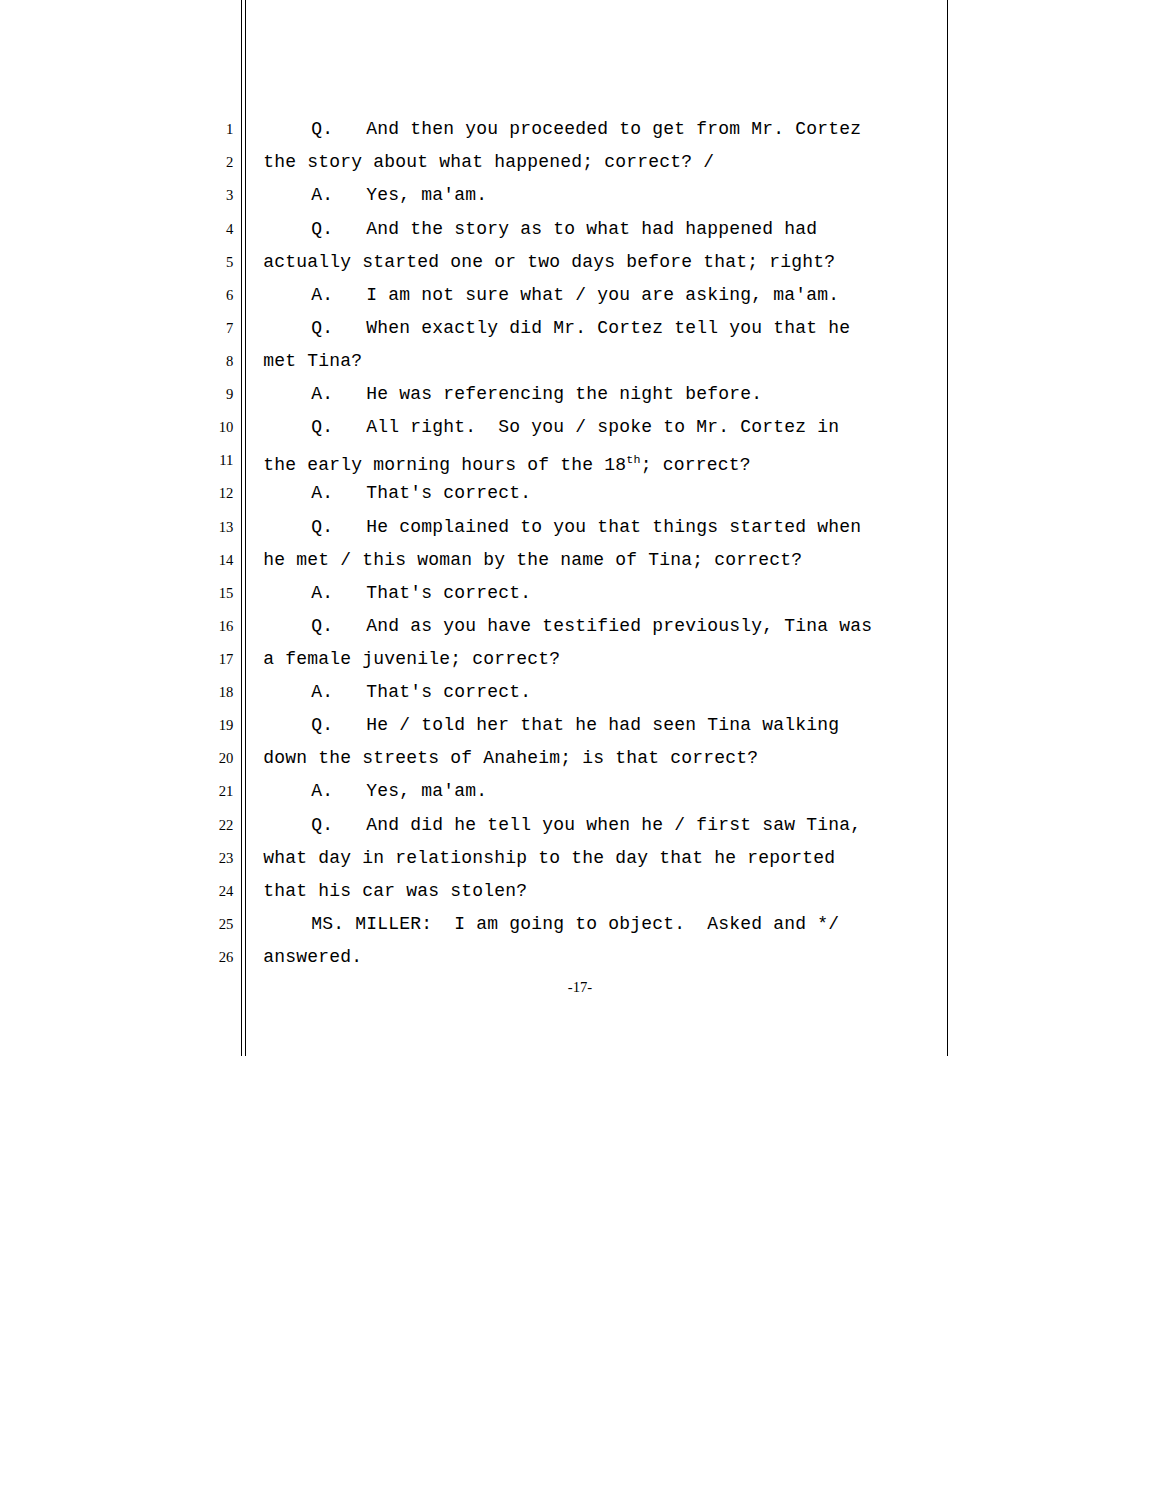1
2
3
4
5
6
7
8
9
10
11
12
13
14
15
16
17
18
19
20
21
22
23
24
25
26
Q. And then you proceeded to get from Mr. Cortez
the story about what happened; correct? /
A. Yes, ma'am.
Q. And the story as to what had happened had
actually started one or two days before that; right?
A. I am not sure what / you are asking, ma'am.
Q. When exactly did Mr. Cortez tell you that he
met Tina?
A. He was referencing the night before.
Q. All right. So you / spoke to Mr. Cortez in
the early morning hours of the 18th; correct?
A. That's correct.
Q. He complained to you that things started when
he met / this woman by the name of Tina; correct?
A. That's correct.
Q. And as you have testified previously, Tina was
a female juvenile; correct?
A. That's correct.
Q. He / told her that he had seen Tina walking
down the streets of Anaheim; is that correct?
A. Yes, ma'am.
Q. And did he tell you when he / first saw Tina,
what day in relationship to the day that he reported
that his car was stolen?
MS. MILLER: I am going to object. Asked and */
answered.
-17-